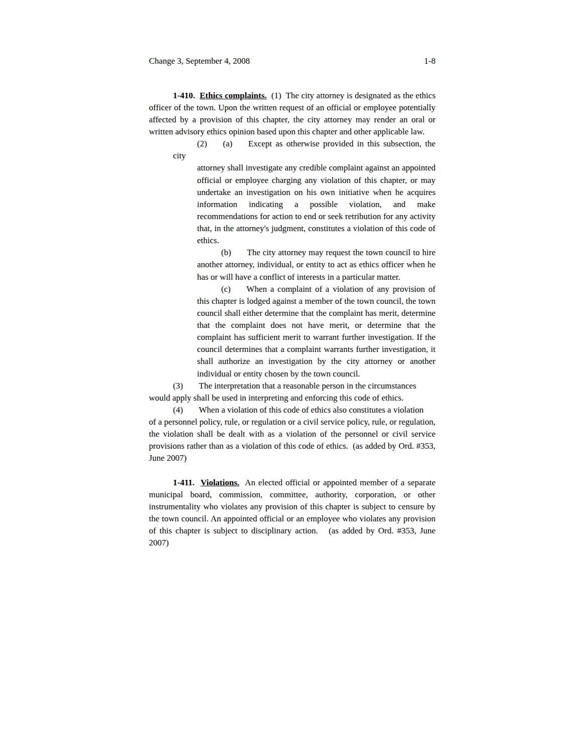Change 3, September 4, 2008
1-8
1-410. Ethics complaints. (1) The city attorney is designated as the ethics officer of the town. Upon the written request of an official or employee potentially affected by a provision of this chapter, the city attorney may render an oral or written advisory ethics opinion based upon this chapter and other applicable law.
(2) (a) Except as otherwise provided in this subsection, the city
attorney shall investigate any credible complaint against an appointed official or employee charging any violation of this chapter, or may undertake an investigation on his own initiative when he acquires information indicating a possible violation, and make recommendations for action to end or seek retribution for any activity that, in the attorney's judgment, constitutes a violation of this code of ethics.
(b) The city attorney may request the town council to hire another attorney, individual, or entity to act as ethics officer when he has or will have a conflict of interests in a particular matter.
(c) When a complaint of a violation of any provision of this chapter is lodged against a member of the town council, the town council shall either determine that the complaint has merit, determine that the complaint does not have merit, or determine that the complaint has sufficient merit to warrant further investigation. If the council determines that a complaint warrants further investigation, it shall authorize an investigation by the city attorney or another individual or entity chosen by the town council.
(3) The interpretation that a reasonable person in the circumstances
would apply shall be used in interpreting and enforcing this code of ethics.
(4) When a violation of this code of ethics also constitutes a violation
of a personnel policy, rule, or regulation or a civil service policy, rule, or regulation, the violation shall be dealt with as a violation of the personnel or civil service provisions rather than as a violation of this code of ethics. (as added by Ord. #353, June 2007)
1-411. Violations. An elected official or appointed member of a separate municipal board, commission, committee, authority, corporation, or other instrumentality who violates any provision of this chapter is subject to censure by the town council. An appointed official or an employee who violates any provision of this chapter is subject to disciplinary action. (as added by Ord. #353, June 2007)